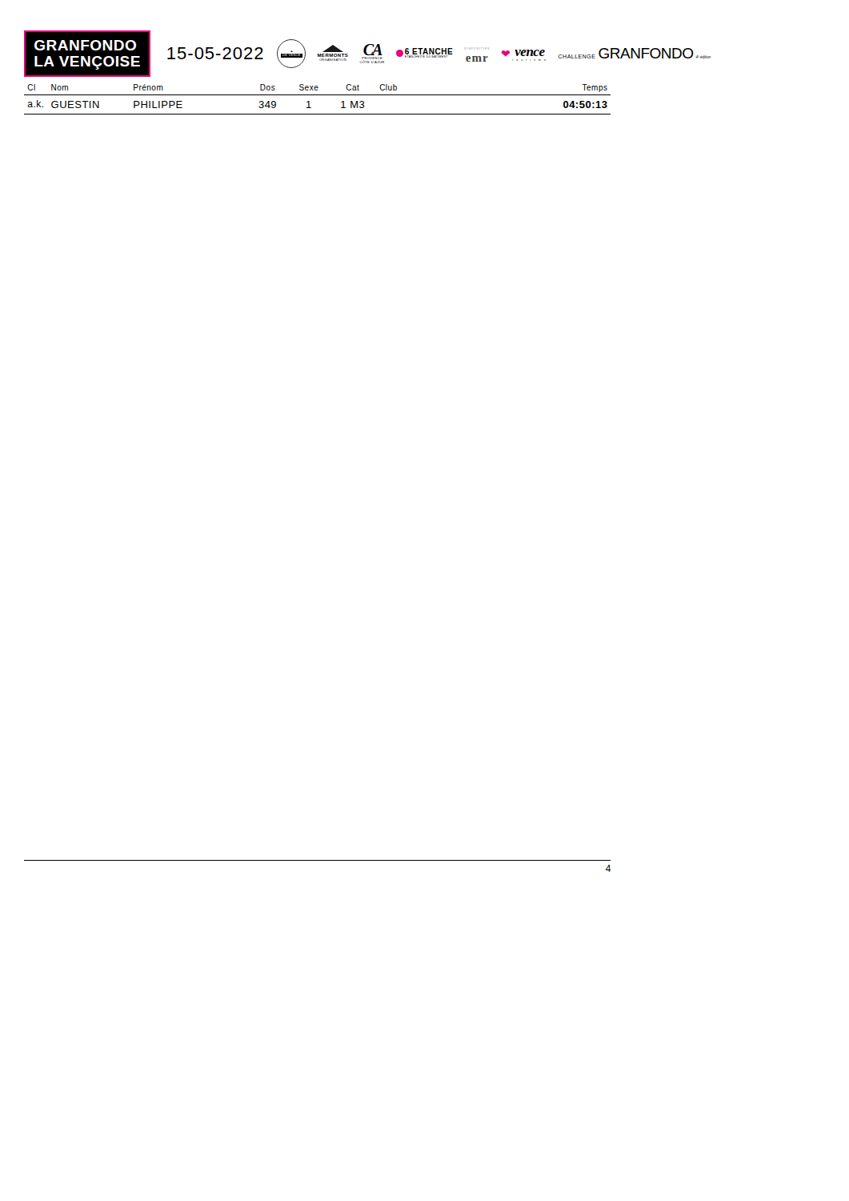GRANFONDO
LA VENÇOISE
15-05-2022
▲ DE VENCE
MERMONTS ORGANISATION
CA PROVENCE CÔTE D'AZUR
6 ETANCHE ETANCHEITE DU BATIMENT
DISPOSITIFS emr
❤ vence t o u r i s m e
CHALLENGE GRANFONDO 4ª édition
| Cl | Nom | Prénom | Dos | Sexe | Cat | Club | Temps |
| --- | --- | --- | --- | --- | --- | --- | --- |
| a.k. | GUESTIN | PHILIPPE | 349 | 1 | 1 M3 | | 04:50:13 |
4